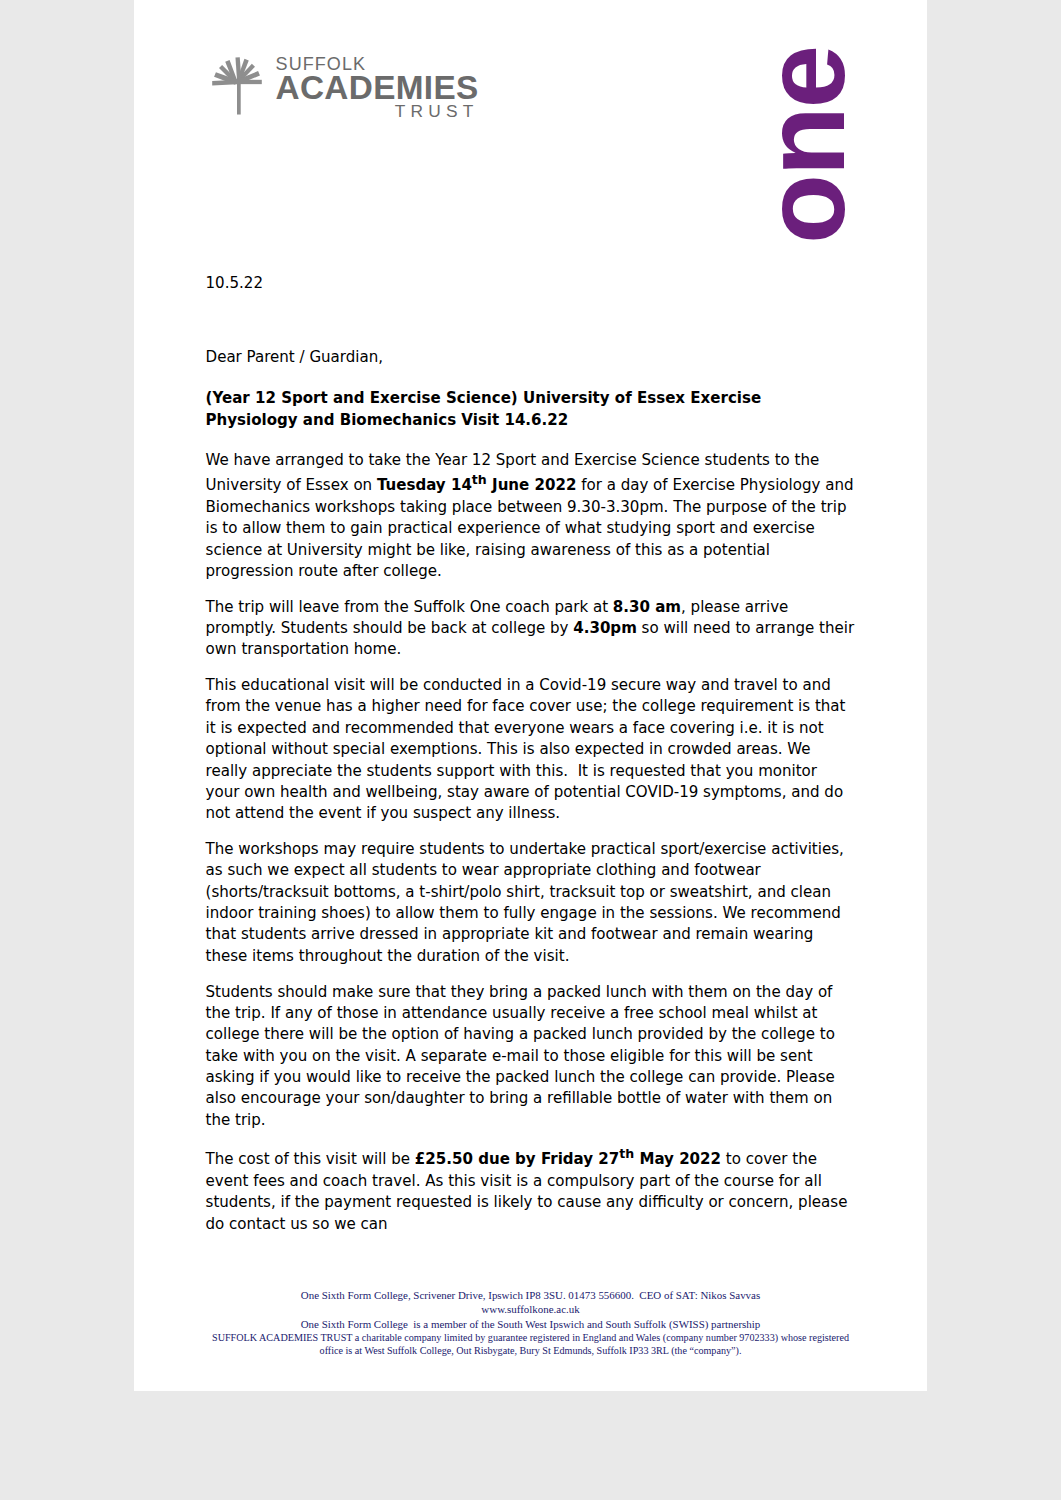SUFFOLK ACADEMIES TRUST
one
10.5.22
Dear Parent / Guardian,
(Year 12 Sport and Exercise Science) University of Essex Exercise Physiology and Biomechanics Visit 14.6.22
We have arranged to take the Year 12 Sport and Exercise Science students to the University of Essex on Tuesday 14th June 2022 for a day of Exercise Physiology and Biomechanics workshops taking place between 9.30-3.30pm. The purpose of the trip is to allow them to gain practical experience of what studying sport and exercise science at University might be like, raising awareness of this as a potential progression route after college.
The trip will leave from the Suffolk One coach park at 8.30 am, please arrive promptly. Students should be back at college by 4.30pm so will need to arrange their own transportation home.
This educational visit will be conducted in a Covid-19 secure way and travel to and from the venue has a higher need for face cover use; the college requirement is that it is expected and recommended that everyone wears a face covering i.e. it is not optional without special exemptions. This is also expected in crowded areas. We really appreciate the students support with this. It is requested that you monitor your own health and wellbeing, stay aware of potential COVID-19 symptoms, and do not attend the event if you suspect any illness.
The workshops may require students to undertake practical sport/exercise activities, as such we expect all students to wear appropriate clothing and footwear (shorts/tracksuit bottoms, a t-shirt/polo shirt, tracksuit top or sweatshirt, and clean indoor training shoes) to allow them to fully engage in the sessions. We recommend that students arrive dressed in appropriate kit and footwear and remain wearing these items throughout the duration of the visit.
Students should make sure that they bring a packed lunch with them on the day of the trip. If any of those in attendance usually receive a free school meal whilst at college there will be the option of having a packed lunch provided by the college to take with you on the visit. A separate e-mail to those eligible for this will be sent asking if you would like to receive the packed lunch the college can provide. Please also encourage your son/daughter to bring a refillable bottle of water with them on the trip.
The cost of this visit will be £25.50 due by Friday 27th May 2022 to cover the event fees and coach travel. As this visit is a compulsory part of the course for all students, if the payment requested is likely to cause any difficulty or concern, please do contact us so we can
One Sixth Form College, Scrivener Drive, Ipswich IP8 3SU. 01473 556600. CEO of SAT: Nikos Savvas
www.suffolkone.ac.uk
One Sixth Form College is a member of the South West Ipswich and South Suffolk (SWISS) partnership
SUFFOLK ACADEMIES TRUST a charitable company limited by guarantee registered in England and Wales (company number 9702333) whose registered office is at West Suffolk College, Out Risbygate, Bury St Edmunds, Suffolk IP33 3RL (the “company”).